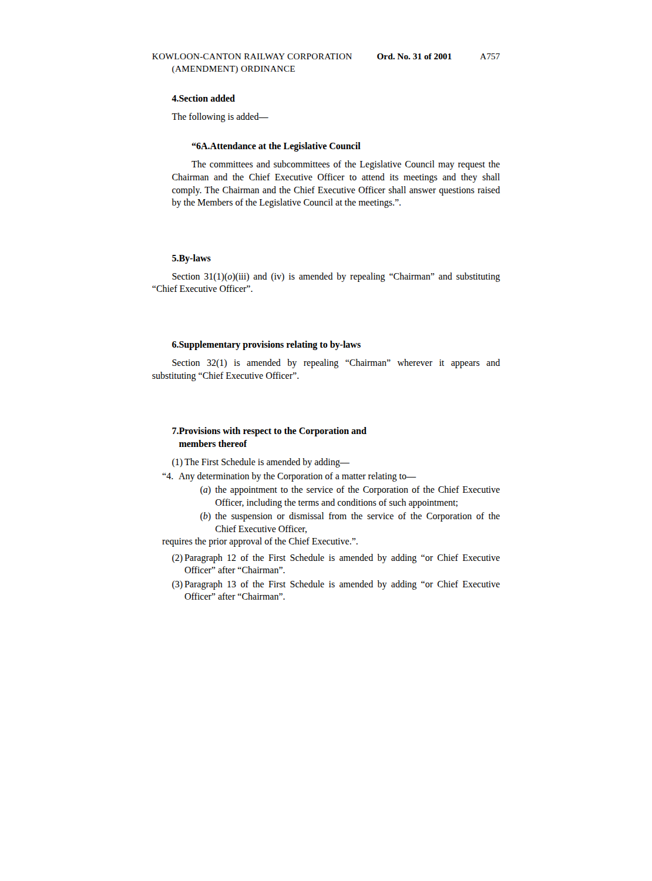KOWLOON-CANTON RAILWAY CORPORATION (AMENDMENT) ORDINANCE
Ord. No. 31 of 2001
A757
4. Section added
The following is added—
“6A. Attendance at the Legislative Council
The committees and subcommittees of the Legislative Council may request the Chairman and the Chief Executive Officer to attend its meetings and they shall comply. The Chairman and the Chief Executive Officer shall answer questions raised by the Members of the Legislative Council at the meetings.”.
5. By-laws
Section 31(1)(o)(iii) and (iv) is amended by repealing “Chairman” and substituting “Chief Executive Officer”.
6. Supplementary provisions relating to by-laws
Section 32(1) is amended by repealing “Chairman” wherever it appears and substituting “Chief Executive Officer”.
7. Provisions with respect to the Corporation andmembers thereof
(1)
The First Schedule is amended by adding—
“4.
Any determination by the Corporation of a matter relating to—
(a)
the appointment to the service of the Corporation of the Chief Executive Officer, including the terms and conditions of such appointment;
(b)
the suspension or dismissal from the service of the Corporation of the Chief Executive Officer,
requires the prior approval of the Chief Executive.”.
(2)
Paragraph 12 of the First Schedule is amended by adding “or Chief Executive Officer” after “Chairman”.
(3)
Paragraph 13 of the First Schedule is amended by adding “or Chief Executive Officer” after “Chairman”.